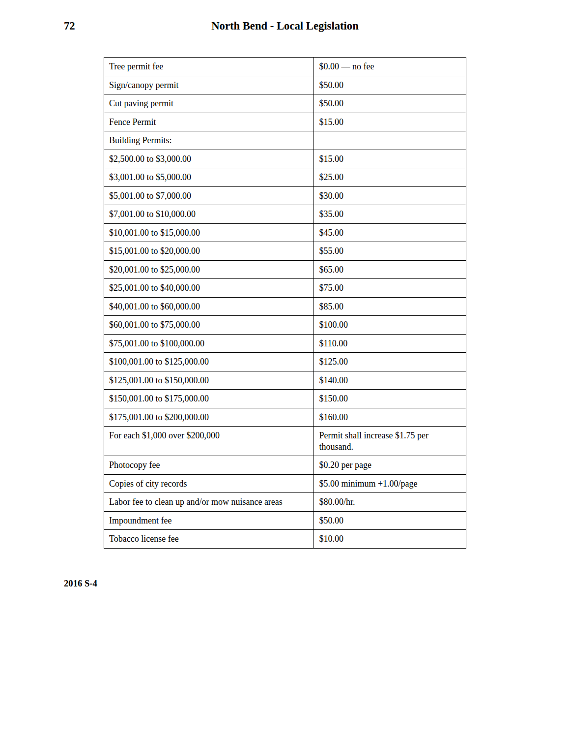72
North Bend - Local Legislation
| Tree permit fee | $0.00 — no fee |
| Sign/canopy permit | $50.00 |
| Cut paving permit | $50.00 |
| Fence Permit | $15.00 |
| Building Permits: | |
| $2,500.00 to $3,000.00 | $15.00 |
| $3,001.00 to $5,000.00 | $25.00 |
| $5,001.00 to $7,000.00 | $30.00 |
| $7,001.00 to $10,000.00 | $35.00 |
| $10,001.00 to $15,000.00 | $45.00 |
| $15,001.00 to $20,000.00 | $55.00 |
| $20,001.00 to $25,000.00 | $65.00 |
| $25,001.00 to $40,000.00 | $75.00 |
| $40,001.00 to $60,000.00 | $85.00 |
| $60,001.00 to $75,000.00 | $100.00 |
| $75,001.00 to $100,000.00 | $110.00 |
| $100,001.00 to $125,000.00 | $125.00 |
| $125,001.00 to $150,000.00 | $140.00 |
| $150,001.00 to $175,000.00 | $150.00 |
| $175,001.00 to $200,000.00 | $160.00 |
| For each $1,000 over $200,000 | Permit shall increase $1.75 per thousand. |
| Photocopy fee | $0.20 per page |
| Copies of city records | $5.00 minimum +1.00/page |
| Labor fee to clean up and/or mow nuisance areas | $80.00/hr. |
| Impoundment fee | $50.00 |
| Tobacco license fee | $10.00 |
2016 S-4